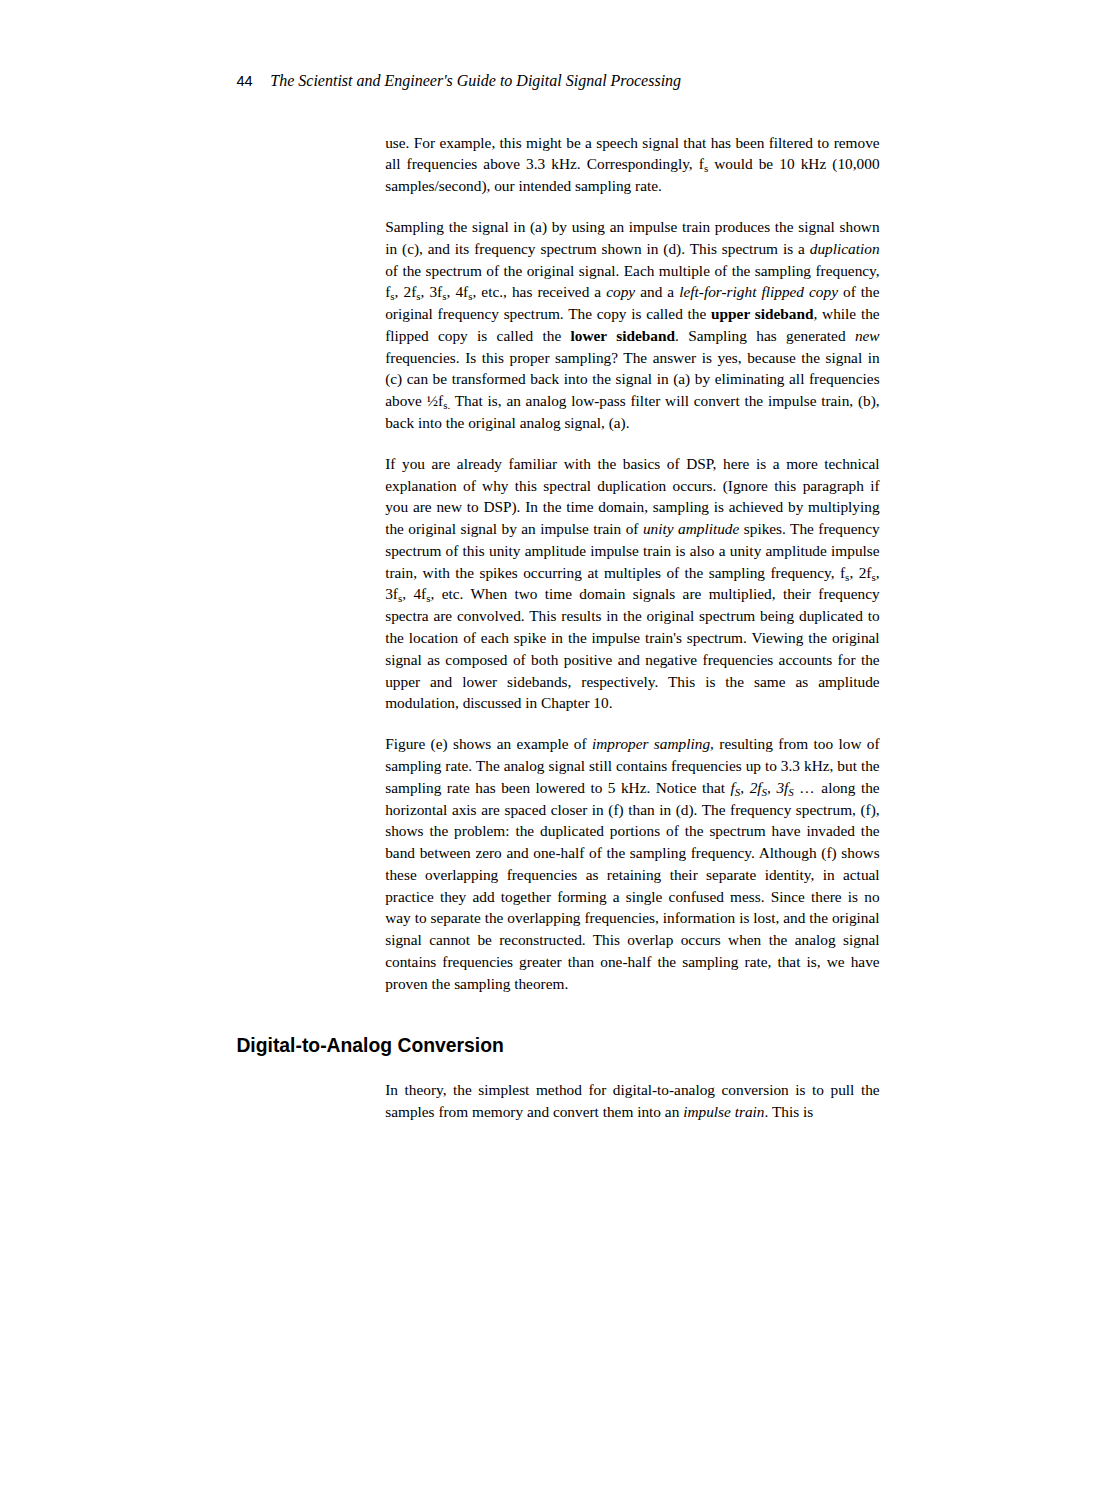44 The Scientist and Engineer's Guide to Digital Signal Processing
use. For example, this might be a speech signal that has been filtered to remove all frequencies above 3.3 kHz. Correspondingly, fs would be 10 kHz (10,000 samples/second), our intended sampling rate.
Sampling the signal in (a) by using an impulse train produces the signal shown in (c), and its frequency spectrum shown in (d). This spectrum is a duplication of the spectrum of the original signal. Each multiple of the sampling frequency, fs, 2fs, 3fs, 4fs, etc., has received a copy and a left-for-right flipped copy of the original frequency spectrum. The copy is called the upper sideband, while the flipped copy is called the lower sideband. Sampling has generated new frequencies. Is this proper sampling? The answer is yes, because the signal in (c) can be transformed back into the signal in (a) by eliminating all frequencies above ½fs. That is, an analog low-pass filter will convert the impulse train, (b), back into the original analog signal, (a).
If you are already familiar with the basics of DSP, here is a more technical explanation of why this spectral duplication occurs. (Ignore this paragraph if you are new to DSP). In the time domain, sampling is achieved by multiplying the original signal by an impulse train of unity amplitude spikes. The frequency spectrum of this unity amplitude impulse train is also a unity amplitude impulse train, with the spikes occurring at multiples of the sampling frequency, fs, 2fs, 3fs, 4fs, etc. When two time domain signals are multiplied, their frequency spectra are convolved. This results in the original spectrum being duplicated to the location of each spike in the impulse train's spectrum. Viewing the original signal as composed of both positive and negative frequencies accounts for the upper and lower sidebands, respectively. This is the same as amplitude modulation, discussed in Chapter 10.
Figure (e) shows an example of improper sampling, resulting from too low of sampling rate. The analog signal still contains frequencies up to 3.3 kHz, but the sampling rate has been lowered to 5 kHz. Notice that fS, 2fS, 3fS … along the horizontal axis are spaced closer in (f) than in (d). The frequency spectrum, (f), shows the problem: the duplicated portions of the spectrum have invaded the band between zero and one-half of the sampling frequency. Although (f) shows these overlapping frequencies as retaining their separate identity, in actual practice they add together forming a single confused mess. Since there is no way to separate the overlapping frequencies, information is lost, and the original signal cannot be reconstructed. This overlap occurs when the analog signal contains frequencies greater than one-half the sampling rate, that is, we have proven the sampling theorem.
Digital-to-Analog Conversion
In theory, the simplest method for digital-to-analog conversion is to pull the samples from memory and convert them into an impulse train. This is